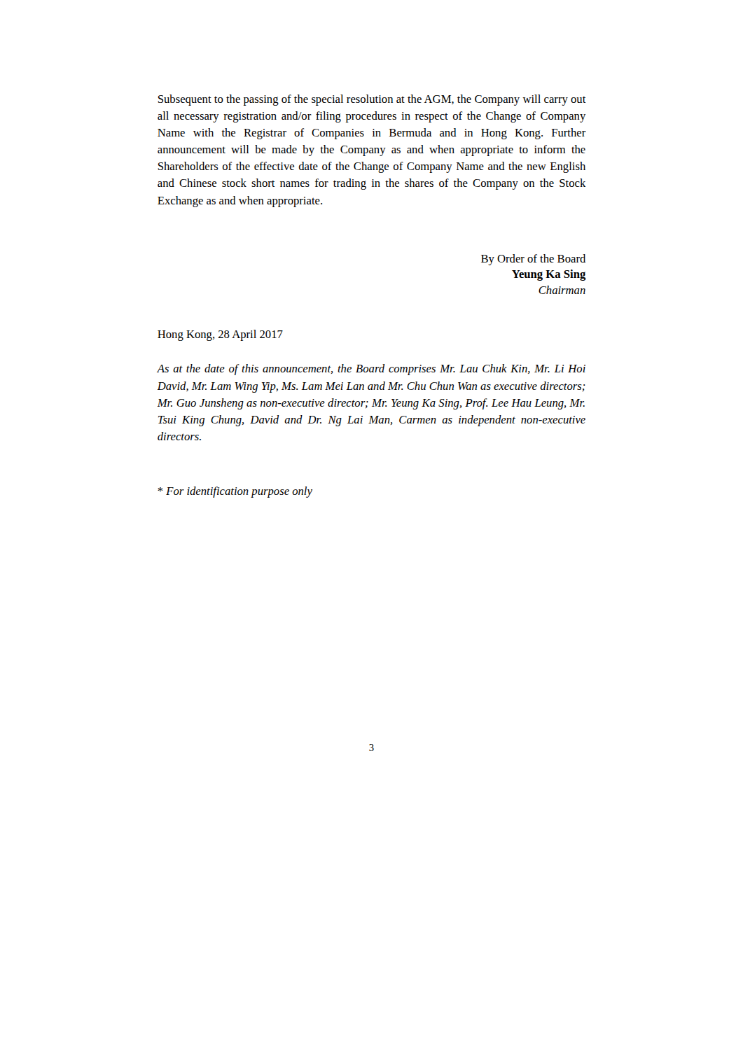Subsequent to the passing of the special resolution at the AGM, the Company will carry out all necessary registration and/or filing procedures in respect of the Change of Company Name with the Registrar of Companies in Bermuda and in Hong Kong. Further announcement will be made by the Company as and when appropriate to inform the Shareholders of the effective date of the Change of Company Name and the new English and Chinese stock short names for trading in the shares of the Company on the Stock Exchange as and when appropriate.
By Order of the Board
Yeung Ka Sing
Chairman
Hong Kong, 28 April 2017
As at the date of this announcement, the Board comprises Mr. Lau Chuk Kin, Mr. Li Hoi David, Mr. Lam Wing Yip, Ms. Lam Mei Lan and Mr. Chu Chun Wan as executive directors; Mr. Guo Junsheng as non-executive director; Mr. Yeung Ka Sing, Prof. Lee Hau Leung, Mr. Tsui King Chung, David and Dr. Ng Lai Man, Carmen as independent non-executive directors.
* For identification purpose only
3